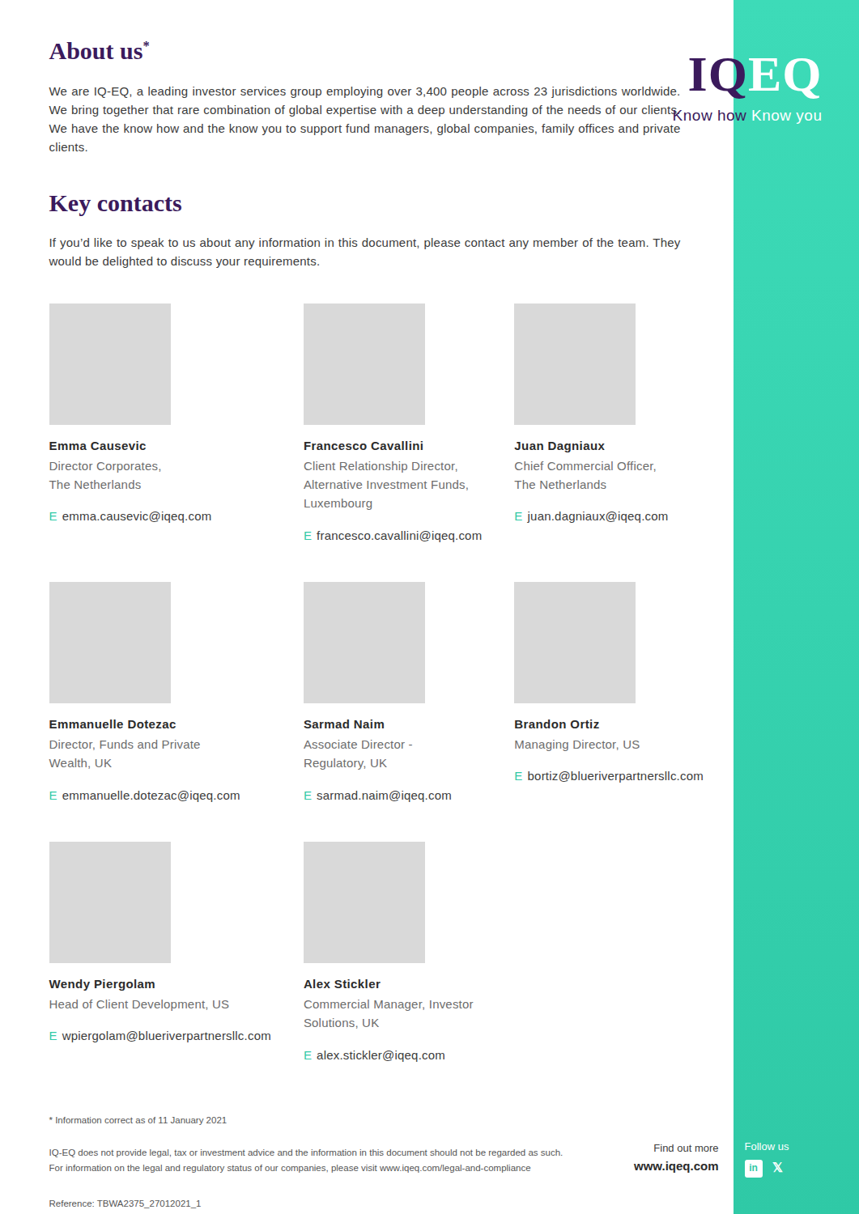IQEQ
Know how Know you
About us*
We are IQ-EQ, a leading investor services group employing over 3,400 people across 23 jurisdictions worldwide. We bring together that rare combination of global expertise with a deep understanding of the needs of our clients. We have the know how and the know you to support fund managers, global companies, family offices and private clients.
Key contacts
If you’d like to speak to us about any information in this document, please contact any member of the team. They would be delighted to discuss your requirements.
Emma Causevic
Director Corporates,
The Netherlands
Eemma.causevic@iqeq.com
Francesco Cavallini
Client Relationship Director,
Alternative Investment Funds,
Luxembourg
Efrancesco.cavallini@iqeq.com
Juan Dagniaux
Chief Commercial Officer,
The Netherlands
Ejuan.dagniaux@iqeq.com
Emmanuelle Dotezac
Director, Funds and Private
Wealth, UK
Eemmanuelle.dotezac@iqeq.com
Sarmad Naim
Associate Director -
Regulatory, UK
Esarmad.naim@iqeq.com
Brandon Ortiz
Managing Director, US
Ebortiz@blueriverpartnersllc.com
Wendy Piergolam
Head of Client Development, US
Ewpiergolam@blueriverpartnersllc.com
Alex Stickler
Commercial Manager, Investor
Solutions, UK
Ealex.stickler@iqeq.com
* Information correct as of 11 January 2021
IQ-EQ does not provide legal, tax or investment advice and the information in this document should not be regarded as such.
For information on the legal and regulatory status of our companies, please visit www.iqeq.com/legal-and-compliance
Reference: TBWA2375_27012021_1
© IQ-EQ 2021
Find out more www.iqeq.com
Follow us
in 𝕏